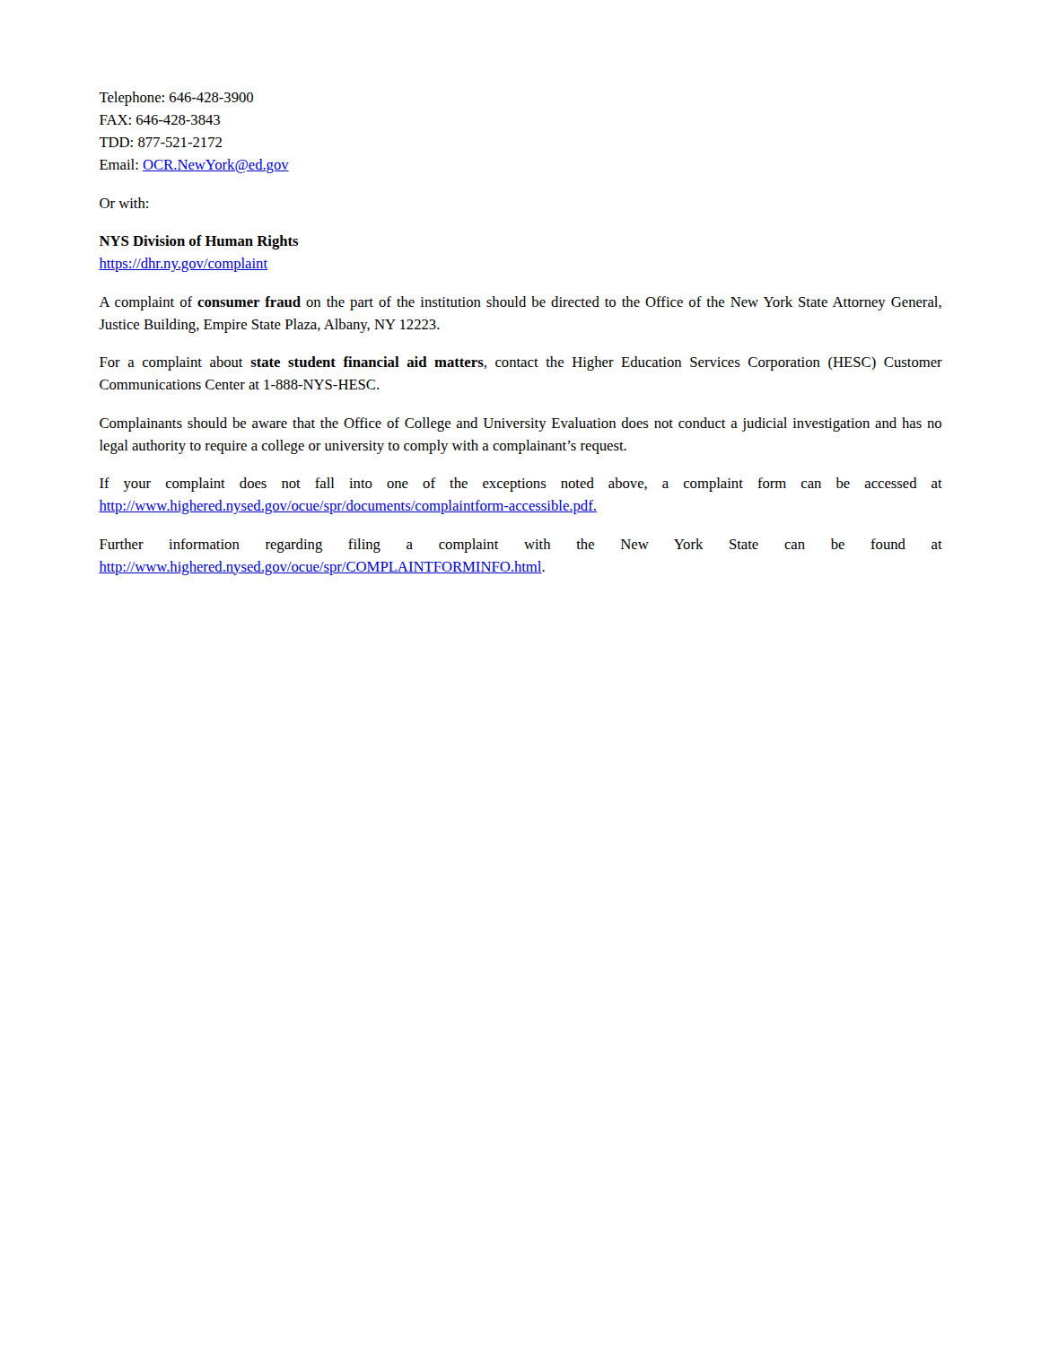Telephone: 646-428-3900
FAX: 646-428-3843
TDD: 877-521-2172
Email: OCR.NewYork@ed.gov
Or with:
NYS Division of Human Rights
https://dhr.ny.gov/complaint
A complaint of consumer fraud on the part of the institution should be directed to the Office of the New York State Attorney General, Justice Building, Empire State Plaza, Albany, NY 12223.
For a complaint about state student financial aid matters, contact the Higher Education Services Corporation (HESC) Customer Communications Center at 1-888-NYS-HESC.
Complainants should be aware that the Office of College and University Evaluation does not conduct a judicial investigation and has no legal authority to require a college or university to comply with a complainant’s request.
If your complaint does not fall into one of the exceptions noted above, a complaint form can be accessed at http://www.highered.nysed.gov/ocue/spr/documents/complaintform-accessible.pdf.
Further information regarding filing a complaint with the New York State can be found at http://www.highered.nysed.gov/ocue/spr/COMPLAINTFORMINFO.html.